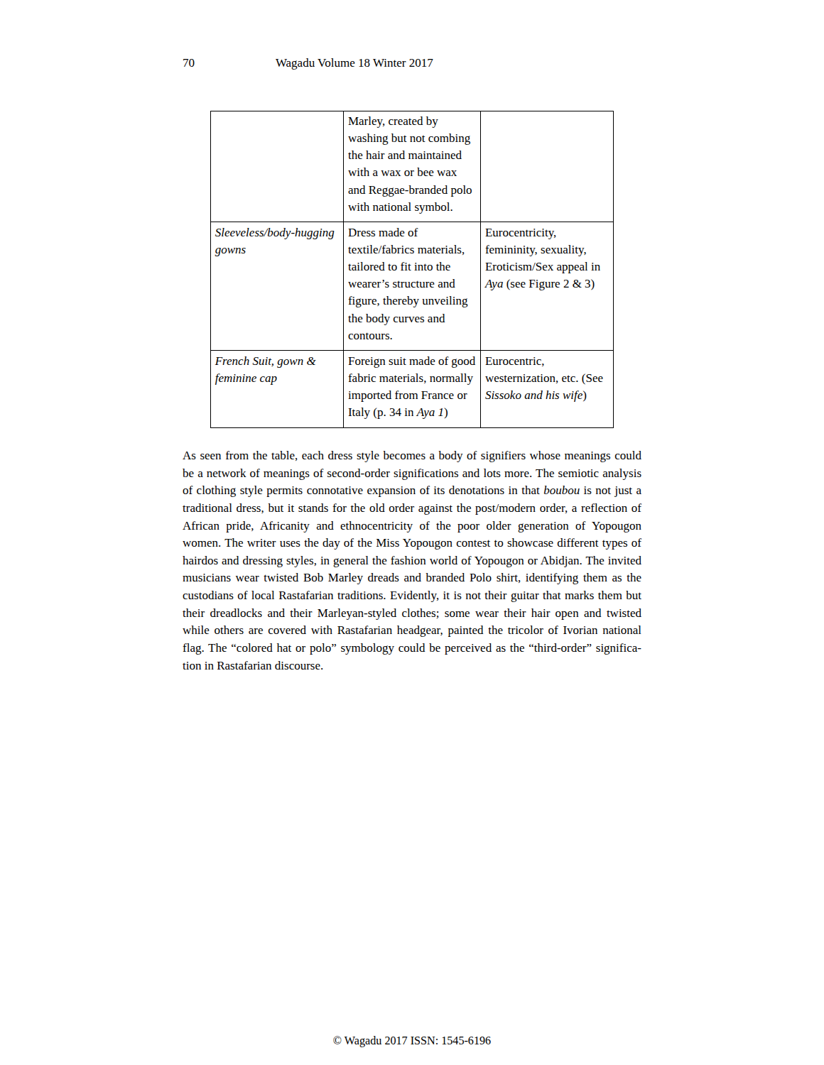70 Wagadu Volume 18 Winter 2017
| | Marley, created by washing but not combing the hair and maintained with a wax or bee wax and Reggae-branded polo with national symbol. | |
| Sleeveless/body-hugging gowns | Dress made of textile/fabrics materials, tailored to fit into the wearer’s structure and figure, thereby unveiling the body curves and contours. | Eurocentricity, femininity, sexuality, Eroticism/Sex appeal in Aya (see Figure 2 & 3) |
| French Suit, gown & feminine cap | Foreign suit made of good fabric materials, normally imported from France or Italy (p. 34 in Aya 1 ) | Eurocentric, westernization, etc. (See Sissoko and his wife ) |
As seen from the table, each dress style becomes a body of signifiers whose meanings could be a network of meanings of second-order significations and lots more. The semiotic analysis of clothing style permits connotative expansion of its denotations in that boubou is not just a traditional dress, but it stands for the old order against the post/modern order, a reflection of African pride, Africanity and ethnocentricity of the poor older generation of Yopougon women. The writer uses the day of the Miss Yopougon contest to showcase different types of hairdos and dressing styles, in general the fashion world of Yopougon or Abidjan. The invited musicians wear twisted Bob Marley dreads and branded Polo shirt, identifying them as the custodians of local Rastafarian traditions. Evidently, it is not their guitar that marks them but their dreadlocks and their Marleyan-styled clothes; some wear their hair open and twisted while others are covered with Rastafarian headgear, painted the tricolor of Ivorian national flag. The “colored hat or polo” symbology could be perceived as the “third-order” signification in Rastafarian discourse.
© Wagadu 2017 ISSN: 1545-6196